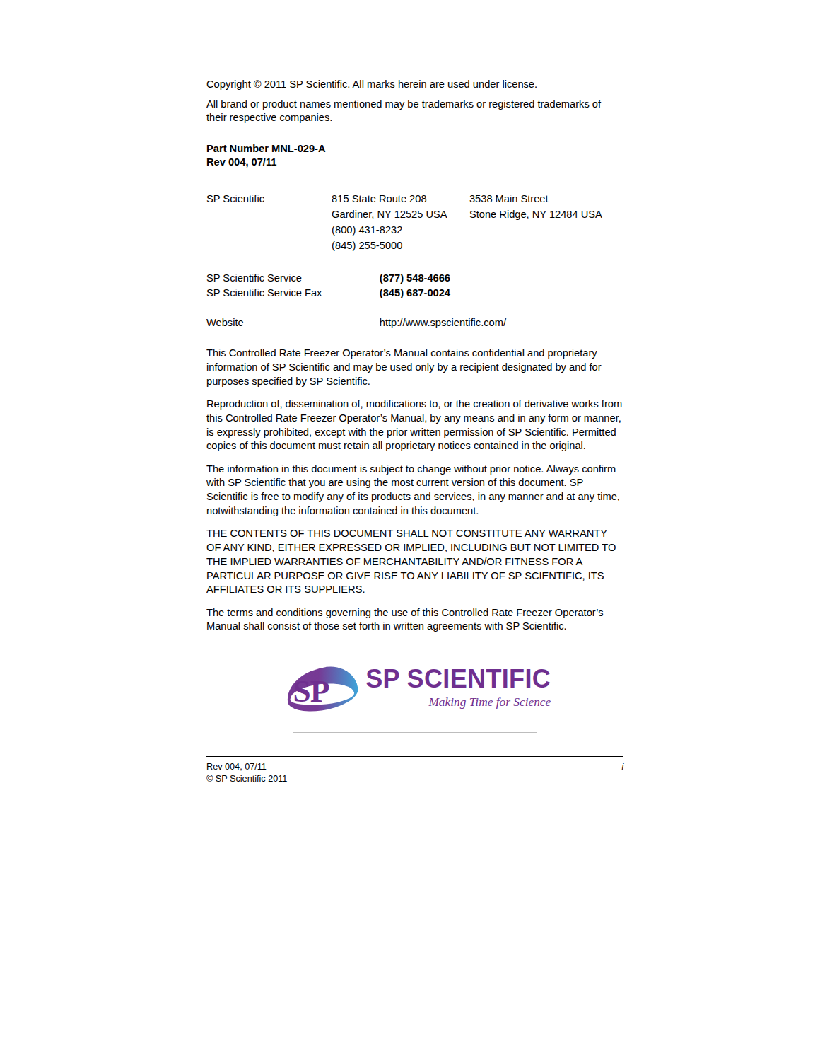Copyright © 2011 SP Scientific. All marks herein are used under license.
All brand or product names mentioned may be trademarks or registered trademarks of their respective companies.
Part Number MNL-029-A
Rev 004, 07/11
| SP Scientific | 815 State Route 208 | 3538 Main Street |
| | Gardiner, NY 12525 USA | Stone Ridge, NY 12484 USA |
| | (800) 431-8232 | |
| | (845) 255-5000 | |
| SP Scientific Service | (877) 548-4666 |
| SP Scientific Service Fax | (845) 687-0024 |
| Website | http://www.spscientific.com/ |
This Controlled Rate Freezer Operator’s Manual contains confidential and proprietary information of SP Scientific and may be used only by a recipient designated by and for purposes specified by SP Scientific.
Reproduction of, dissemination of, modifications to, or the creation of derivative works from this Controlled Rate Freezer Operator’s Manual, by any means and in any form or manner, is expressly prohibited, except with the prior written permission of SP Scientific. Permitted copies of this document must retain all proprietary notices contained in the original.
The information in this document is subject to change without prior notice. Always confirm with SP Scientific that you are using the most current version of this document. SP Scientific is free to modify any of its products and services, in any manner and at any time, notwithstanding the information contained in this document.
THE CONTENTS OF THIS DOCUMENT SHALL NOT CONSTITUTE ANY WARRANTY OF ANY KIND, EITHER EXPRESSED OR IMPLIED, INCLUDING BUT NOT LIMITED TO THE IMPLIED WARRANTIES OF MERCHANTABILITY AND/OR FITNESS FOR A PARTICULAR PURPOSE OR GIVE RISE TO ANY LIABILITY OF SP SCIENTIFIC, ITS AFFILIATES OR ITS SUPPLIERS.
The terms and conditions governing the use of this Controlled Rate Freezer Operator’s Manual shall consist of those set forth in written agreements with SP Scientific.
SP
SP SCIENTIFIC
Making Time for Science
Rev 004, 07/11
© SP Scientific 2011
i